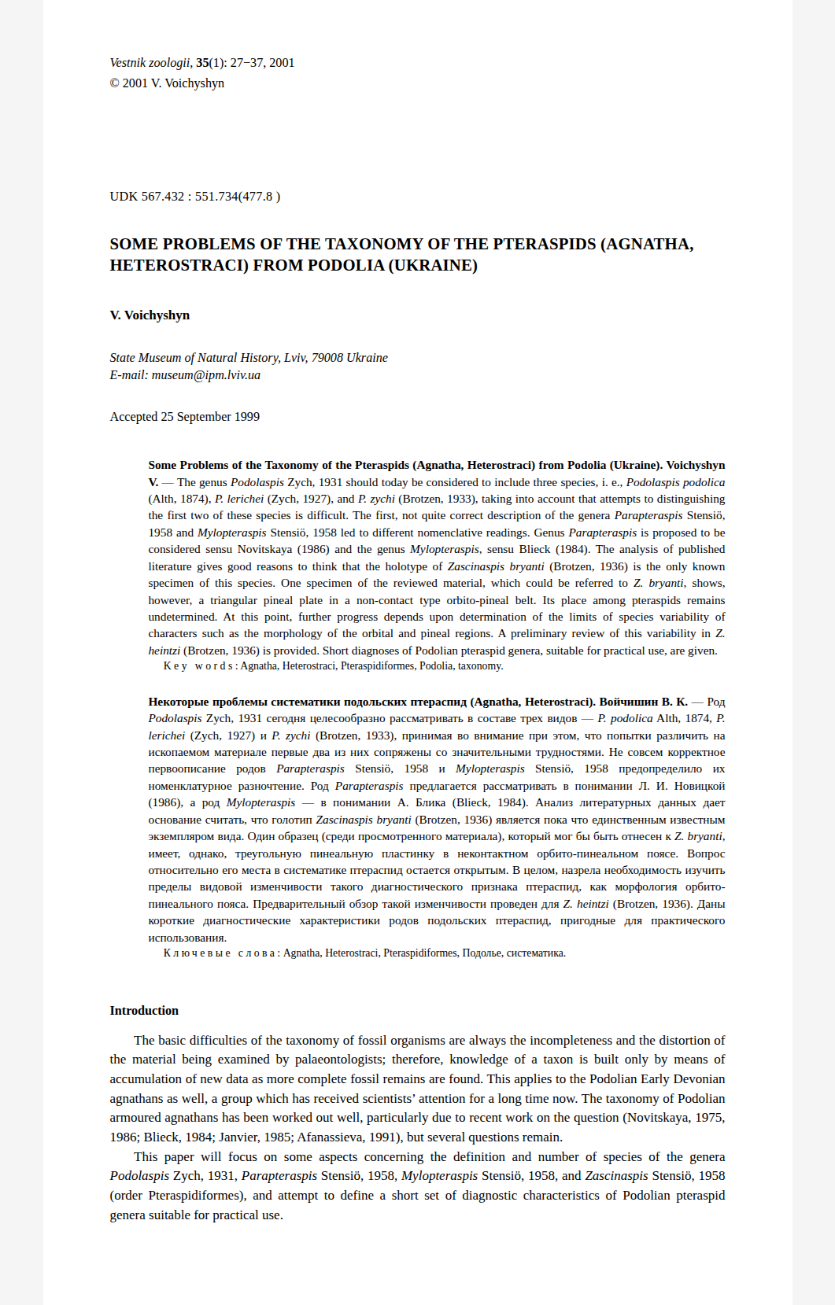Vestnik zoologii, 35(1): 27−37, 2001
© 2001 V. Voichyshyn
UDK 567.432 : 551.734(477.8 )
Some problems of the taxonomy of the pteraspids (Agnatha, Heterostraci) from Podolia (Ukraine)
V. Voichyshyn
State Museum of Natural History, Lviv, 79008 Ukraine
E-mail: museum@ipm.lviv.ua
Accepted 25 September 1999
Some Problems of the Taxonomy of the Pteraspids (Agnatha, Heterostraci) from Podolia (Ukraine). Voichyshyn V. — The genus Podolaspis Zych, 1931 should today be considered to include three species, i. e., Podolaspis podolica (Alth, 1874), P. lerichei (Zych, 1927), and P. zychi (Brotzen, 1933), taking into account that attempts to distinguishing the first two of these species is difficult. The first, not quite correct description of the genera Parapteraspis Stensiö, 1958 and Mylopteraspis Stensiö, 1958 led to different nomenclative readings. Genus Parapteraspis is proposed to be considered sensu Novitskaya (1986) and the genus Mylopteraspis, sensu Blieck (1984). The analysis of published literature gives good reasons to think that the holotype of Zascinaspis bryanti (Brotzen, 1936) is the only known specimen of this species. One specimen of the reviewed material, which could be referred to Z. bryanti, shows, however, a triangular pineal plate in a non-contact type orbito-pineal belt. Its place among pteraspids remains undetermined. At this point, further progress depends upon determination of the limits of species variability of characters such as the morphology of the orbital and pineal regions. A preliminary review of this variability in Z. heintzi (Brotzen, 1936) is provided. Short diagnoses of Podolian pteraspid genera, suitable for practical use, are given.
Key words: Agnatha, Heterostraci, Pteraspidiformes, Podolia, taxonomy.
Некоторые проблемы систематики подольских птераспид (Agnatha, Heterostraci). Войчишин В. К. — Род Podolaspis Zych, 1931 сегодня целесообразно рассматривать в составе трех видов — P. podolica Alth, 1874, P. lerichei (Zych, 1927) и P. zychi (Brotzen, 1933), принимая во внимание при этом, что попытки различить на ископаемом материале первые два из них сопряжены со значительными трудностями. Не совсем корректное первоописание родов Parapteraspis Stensiö, 1958 и Mylopteraspis Stensiö, 1958 предопределило их номенклатурное разночтение. Род Parapteraspis предлагается рассматривать в понимании Л. И. Новицкой (1986), а род Mylopteraspis — в понимании А. Блика (Blieck, 1984). Анализ литературных данных дает основание считать, что голотип Zascinaspis bryanti (Brotzen, 1936) является пока что единственным известным экземпляром вида. Один образец (среди просмотренного материала), который мог бы быть отнесен к Z. bryanti, имеет, однако, треугольную пинеальную пластинку в неконтактном орбито-пинеальном поясе. Вопрос относительно его места в систематике птераспид остается открытым. В целом, назрела необходимость изучить пределы видовой изменчивости такого диагностического признака птераспид, как морфология орбито-пинеального пояса. Предварительный обзор такой изменчивости проведен для Z. heintzi (Brotzen, 1936). Даны короткие диагностические характеристики родов подольских птераспид, пригодные для практического использования.
Ключевые слова: Agnatha, Heterostraci, Pteraspidiformes, Подолье, систематика.
Introduction
The basic difficulties of the taxonomy of fossil organisms are always the incompleteness and the distortion of the material being examined by palaeontologists; therefore, knowledge of a taxon is built only by means of accumulation of new data as more complete fossil remains are found. This applies to the Podolian Early Devonian agnathans as well, a group which has received scientists’ attention for a long time now. The taxonomy of Podolian armoured agnathans has been worked out well, particularly due to recent work on the question (Novitskaya, 1975, 1986; Blieck, 1984; Janvier, 1985; Afanassieva, 1991), but several questions remain.
This paper will focus on some aspects concerning the definition and number of species of the genera Podolaspis Zych, 1931, Parapteraspis Stensiö, 1958, Mylopteraspis Stensiö, 1958, and Zascinaspis Stensiö, 1958 (order Pteraspidiformes), and attempt to define a short set of diagnostic characteristics of Podolian pteraspid genera suitable for practical use.